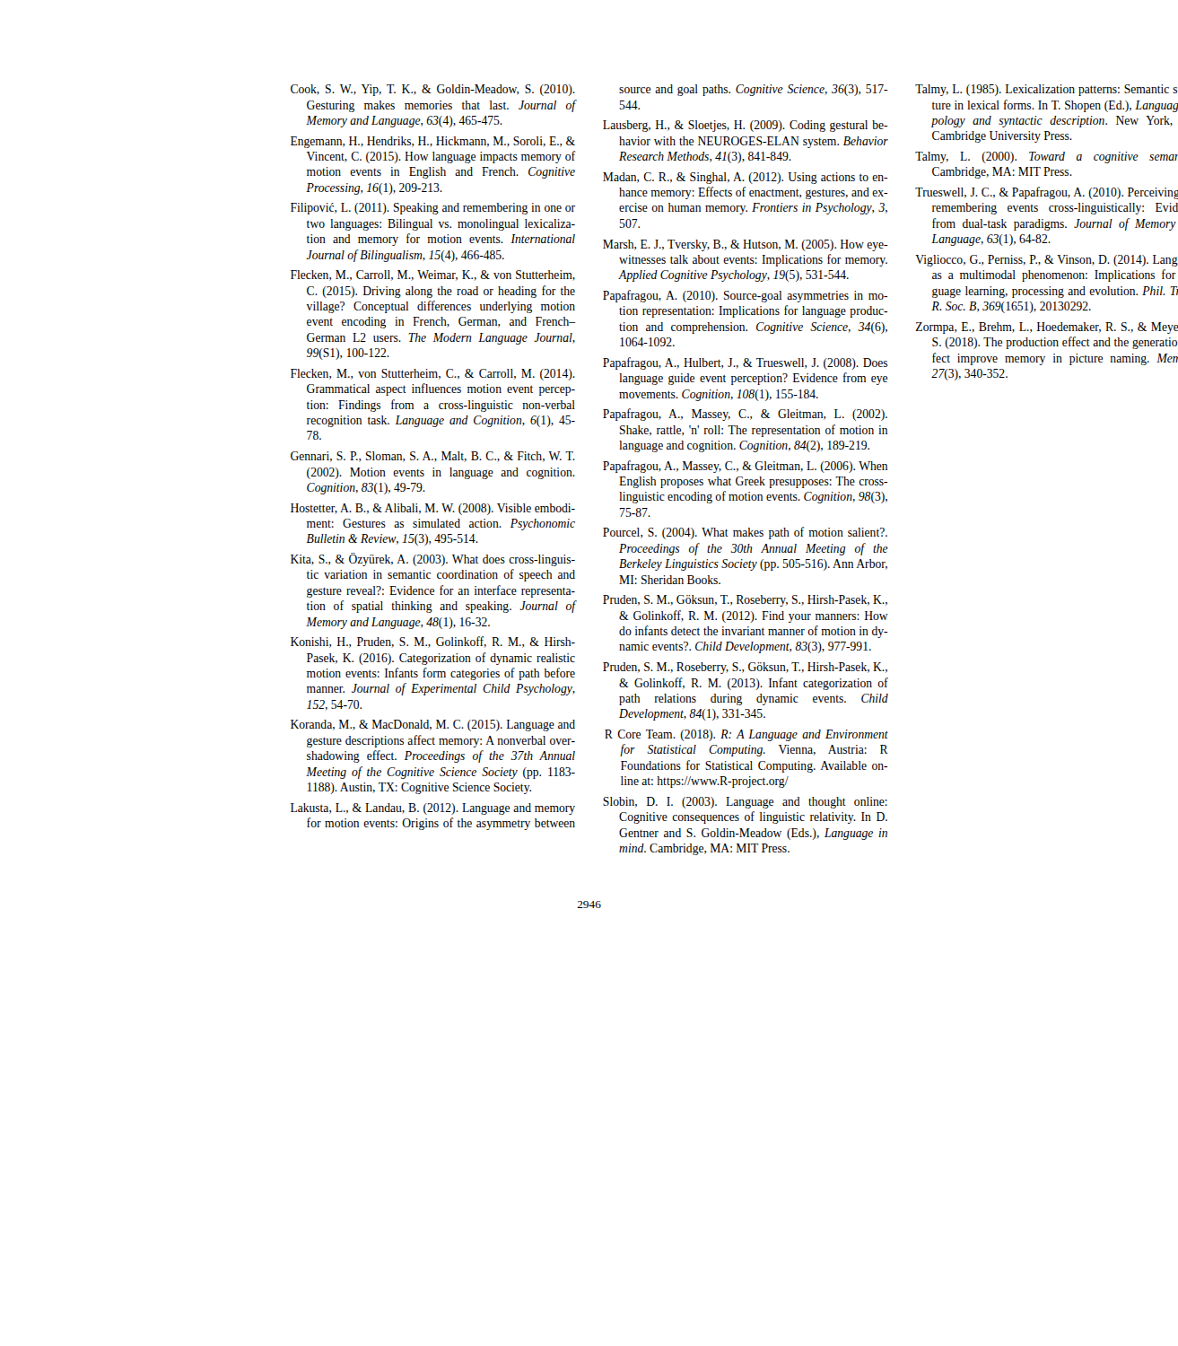Cook, S. W., Yip, T. K., & Goldin-Meadow, S. (2010). Gesturing makes memories that last. Journal of Memory and Language, 63(4), 465-475.
Engemann, H., Hendriks, H., Hickmann, M., Soroli, E., & Vincent, C. (2015). How language impacts memory of motion events in English and French. Cognitive Processing, 16(1), 209-213.
Filipović, L. (2011). Speaking and remembering in one or two languages: Bilingual vs. monolingual lexicalization and memory for motion events. International Journal of Bilingualism, 15(4), 466-485.
Flecken, M., Carroll, M., Weimar, K., & von Stutterheim, C. (2015). Driving along the road or heading for the village? Conceptual differences underlying motion event encoding in French, German, and French–German L2 users. The Modern Language Journal, 99(S1), 100-122.
Flecken, M., von Stutterheim, C., & Carroll, M. (2014). Grammatical aspect influences motion event perception: Findings from a cross-linguistic non-verbal recognition task. Language and Cognition, 6(1), 45-78.
Gennari, S. P., Sloman, S. A., Malt, B. C., & Fitch, W. T. (2002). Motion events in language and cognition. Cognition, 83(1), 49-79.
Hostetter, A. B., & Alibali, M. W. (2008). Visible embodiment: Gestures as simulated action. Psychonomic Bulletin & Review, 15(3), 495-514.
Kita, S., & Özyürek, A. (2003). What does cross-linguistic variation in semantic coordination of speech and gesture reveal?: Evidence for an interface representation of spatial thinking and speaking. Journal of Memory and Language, 48(1), 16-32.
Konishi, H., Pruden, S. M., Golinkoff, R. M., & Hirsh-Pasek, K. (2016). Categorization of dynamic realistic motion events: Infants form categories of path before manner. Journal of Experimental Child Psychology, 152, 54-70.
Koranda, M., & MacDonald, M. C. (2015). Language and gesture descriptions affect memory: A nonverbal overshadowing effect. Proceedings of the 37th Annual Meeting of the Cognitive Science Society (pp. 1183-1188). Austin, TX: Cognitive Science Society.
Lakusta, L., & Landau, B. (2012). Language and memory for motion events: Origins of the asymmetry between source and goal paths. Cognitive Science, 36(3), 517-544.
Lausberg, H., & Sloetjes, H. (2009). Coding gestural behavior with the NEUROGES-ELAN system. Behavior Research Methods, 41(3), 841-849.
Madan, C. R., & Singhal, A. (2012). Using actions to enhance memory: Effects of enactment, gestures, and exercise on human memory. Frontiers in Psychology, 3, 507.
Marsh, E. J., Tversky, B., & Hutson, M. (2005). How eyewitnesses talk about events: Implications for memory. Applied Cognitive Psychology, 19(5), 531-544.
Papafragou, A. (2010). Source-goal asymmetries in motion representation: Implications for language production and comprehension. Cognitive Science, 34(6), 1064-1092.
Papafragou, A., Hulbert, J., & Trueswell, J. (2008). Does language guide event perception? Evidence from eye movements. Cognition, 108(1), 155-184.
Papafragou, A., Massey, C., & Gleitman, L. (2002). Shake, rattle, 'n' roll: The representation of motion in language and cognition. Cognition, 84(2), 189-219.
Papafragou, A., Massey, C., & Gleitman, L. (2006). When English proposes what Greek presupposes: The cross-linguistic encoding of motion events. Cognition, 98(3), 75-87.
Pourcel, S. (2004). What makes path of motion salient?. Proceedings of the 30th Annual Meeting of the Berkeley Linguistics Society (pp. 505-516). Ann Arbor, MI: Sheridan Books.
Pruden, S. M., Göksun, T., Roseberry, S., Hirsh-Pasek, K., & Golinkoff, R. M. (2012). Find your manners: How do infants detect the invariant manner of motion in dynamic events?. Child Development, 83(3), 977-991.
Pruden, S. M., Roseberry, S., Göksun, T., Hirsh-Pasek, K., & Golinkoff, R. M. (2013). Infant categorization of path relations during dynamic events. Child Development, 84(1), 331-345.
R Core Team. (2018). R: A Language and Environment for Statistical Computing. Vienna, Austria: R Foundations for Statistical Computing. Available online at: https://www.R-project.org/
Slobin, D. I. (2003). Language and thought online: Cognitive consequences of linguistic relativity. In D. Gentner and S. Goldin-Meadow (Eds.), Language in mind. Cambridge, MA: MIT Press.
Talmy, L. (1985). Lexicalization patterns: Semantic structure in lexical forms. In T. Shopen (Ed.), Language typology and syntactic description. New York, NY: Cambridge University Press.
Talmy, L. (2000). Toward a cognitive semantics. Cambridge, MA: MIT Press.
Trueswell, J. C., & Papafragou, A. (2010). Perceiving and remembering events cross-linguistically: Evidence from dual-task paradigms. Journal of Memory and Language, 63(1), 64-82.
Vigliocco, G., Perniss, P., & Vinson, D. (2014). Language as a multimodal phenomenon: Implications for language learning, processing and evolution. Phil. Trans. R. Soc. B, 369(1651), 20130292.
Zormpa, E., Brehm, L., Hoedemaker, R. S., & Meyer, A. S. (2018). The production effect and the generation effect improve memory in picture naming. Memory, 27(3), 340-352.
2946